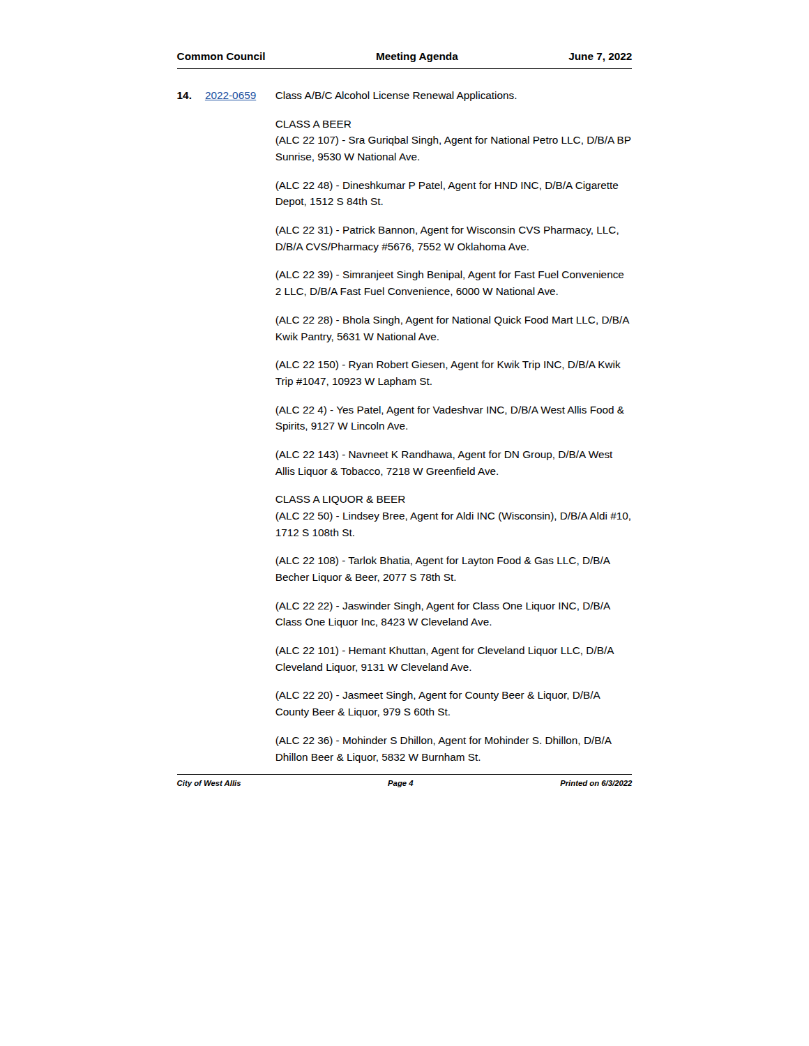Common Council
Meeting Agenda
June 7, 2022
14.
2022-0659
Class A/B/C Alcohol License Renewal Applications.
CLASS A BEER
(ALC 22 107) - Sra Guriqbal Singh, Agent for National Petro LLC, D/B/A BP Sunrise, 9530 W National Ave.
(ALC 22 48) - Dineshkumar P Patel, Agent for HND INC, D/B/A Cigarette Depot, 1512 S 84th St.
(ALC 22 31) - Patrick Bannon, Agent for Wisconsin CVS Pharmacy, LLC, D/B/A CVS/Pharmacy #5676, 7552 W Oklahoma Ave.
(ALC 22 39) - Simranjeet Singh Benipal, Agent for Fast Fuel Convenience 2 LLC, D/B/A Fast Fuel Convenience, 6000 W National Ave.
(ALC 22 28) - Bhola Singh, Agent for National Quick Food Mart LLC, D/B/A Kwik Pantry, 5631 W National Ave.
(ALC 22 150) - Ryan Robert Giesen, Agent for Kwik Trip INC, D/B/A Kwik Trip #1047, 10923 W Lapham St.
(ALC 22 4) - Yes Patel, Agent for Vadeshvar INC, D/B/A West Allis Food & Spirits, 9127 W Lincoln Ave.
(ALC 22 143) - Navneet K Randhawa, Agent for DN Group, D/B/A West Allis Liquor & Tobacco, 7218 W Greenfield Ave.
CLASS A LIQUOR & BEER
(ALC 22 50) - Lindsey Bree, Agent for Aldi INC (Wisconsin), D/B/A Aldi #10, 1712 S 108th St.
(ALC 22 108) - Tarlok Bhatia, Agent for Layton Food & Gas LLC, D/B/A Becher Liquor & Beer, 2077 S 78th St.
(ALC 22 22) - Jaswinder Singh, Agent for Class One Liquor INC, D/B/A Class One Liquor Inc, 8423 W Cleveland Ave.
(ALC 22 101) - Hemant Khuttan, Agent for Cleveland Liquor LLC, D/B/A Cleveland Liquor, 9131 W Cleveland Ave.
(ALC 22 20) - Jasmeet Singh, Agent for County Beer & Liquor, D/B/A County Beer & Liquor, 979 S 60th St.
(ALC 22 36) - Mohinder S Dhillon, Agent for Mohinder S. Dhillon, D/B/A Dhillon Beer & Liquor, 5832 W Burnham St.
City of West Allis
Page 4
Printed on 6/3/2022